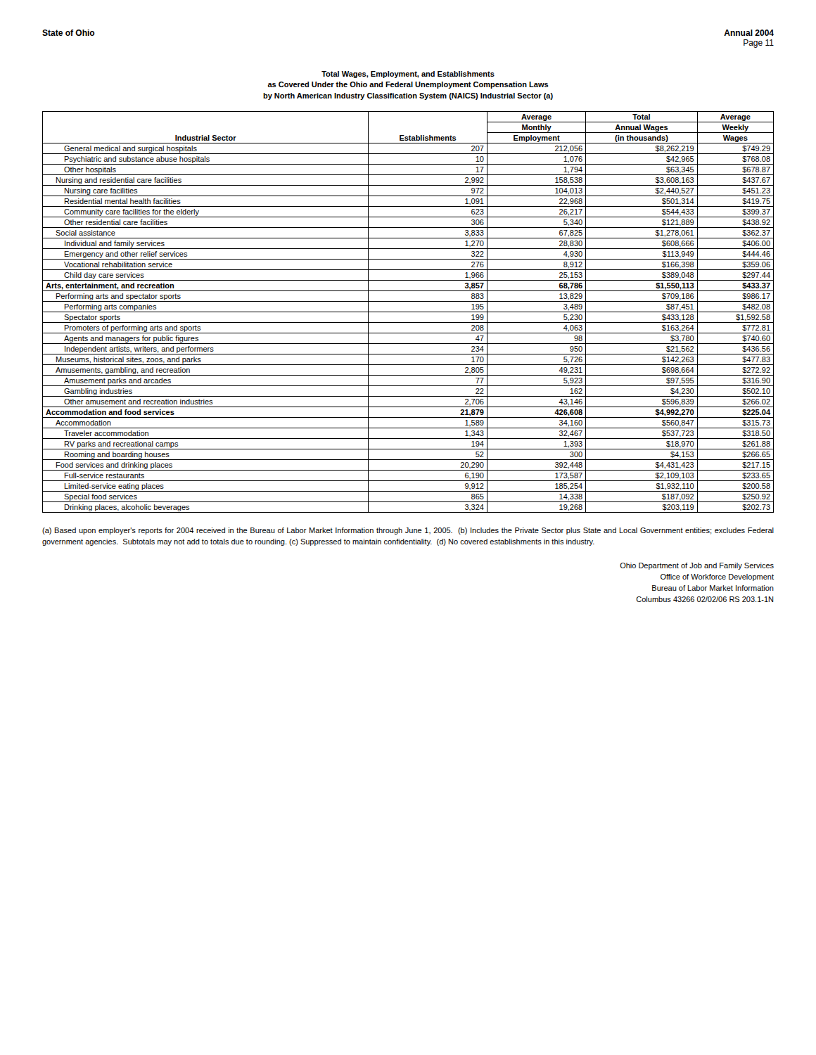State of Ohio
Annual 2004
Page 11
Total Wages, Employment, and Establishments
as Covered Under the Ohio and Federal Unemployment Compensation Laws
by North American Industry Classification System (NAICS) Industrial Sector (a)
| Industrial Sector | Establishments | Average | Total | Average |
| --- | --- | --- | --- | --- |
| Monthly | Annual Wages | Weekly |
| Employment | (in thousands) | Wages |
| General medical and surgical hospitals | 207 | 212,056 | $8,262,219 | $749.29 |
| Psychiatric and substance abuse hospitals | 10 | 1,076 | $42,965 | $768.08 |
| Other hospitals | 17 | 1,794 | $63,345 | $678.87 |
| Nursing and residential care facilities | 2,992 | 158,538 | $3,608,163 | $437.67 |
| Nursing care facilities | 972 | 104,013 | $2,440,527 | $451.23 |
| Residential mental health facilities | 1,091 | 22,968 | $501,314 | $419.75 |
| Community care facilities for the elderly | 623 | 26,217 | $544,433 | $399.37 |
| Other residential care facilities | 306 | 5,340 | $121,889 | $438.92 |
| Social assistance | 3,833 | 67,825 | $1,278,061 | $362.37 |
| Individual and family services | 1,270 | 28,830 | $608,666 | $406.00 |
| Emergency and other relief services | 322 | 4,930 | $113,949 | $444.46 |
| Vocational rehabilitation service | 276 | 8,912 | $166,398 | $359.06 |
| Child day care services | 1,966 | 25,153 | $389,048 | $297.44 |
| Arts, entertainment, and recreation | 3,857 | 68,786 | $1,550,113 | $433.37 |
| Performing arts and spectator sports | 883 | 13,829 | $709,186 | $986.17 |
| Performing arts companies | 195 | 3,489 | $87,451 | $482.08 |
| Spectator sports | 199 | 5,230 | $433,128 | $1,592.58 |
| Promoters of performing arts and sports | 208 | 4,063 | $163,264 | $772.81 |
| Agents and managers for public figures | 47 | 98 | $3,780 | $740.60 |
| Independent artists, writers, and performers | 234 | 950 | $21,562 | $436.56 |
| Museums, historical sites, zoos, and parks | 170 | 5,726 | $142,263 | $477.83 |
| Amusements, gambling, and recreation | 2,805 | 49,231 | $698,664 | $272.92 |
| Amusement parks and arcades | 77 | 5,923 | $97,595 | $316.90 |
| Gambling industries | 22 | 162 | $4,230 | $502.10 |
| Other amusement and recreation industries | 2,706 | 43,146 | $596,839 | $266.02 |
| Accommodation and food services | 21,879 | 426,608 | $4,992,270 | $225.04 |
| Accommodation | 1,589 | 34,160 | $560,847 | $315.73 |
| Traveler accommodation | 1,343 | 32,467 | $537,723 | $318.50 |
| RV parks and recreational camps | 194 | 1,393 | $18,970 | $261.88 |
| Rooming and boarding houses | 52 | 300 | $4,153 | $266.65 |
| Food services and drinking places | 20,290 | 392,448 | $4,431,423 | $217.15 |
| Full-service restaurants | 6,190 | 173,587 | $2,109,103 | $233.65 |
| Limited-service eating places | 9,912 | 185,254 | $1,932,110 | $200.58 |
| Special food services | 865 | 14,338 | $187,092 | $250.92 |
| Drinking places, alcoholic beverages | 3,324 | 19,268 | $203,119 | $202.73 |
(a) Based upon employer's reports for 2004 received in the Bureau of Labor Market Information through June 1, 2005. (b) Includes the Private Sector plus State and Local Government entities; excludes Federal government agencies. Subtotals may not add to totals due to rounding. (c) Suppressed to maintain confidentiality. (d) No covered establishments in this industry.
Ohio Department of Job and Family Services
Office of Workforce Development
Bureau of Labor Market Information
Columbus 43266 02/02/06 RS 203.1-1N